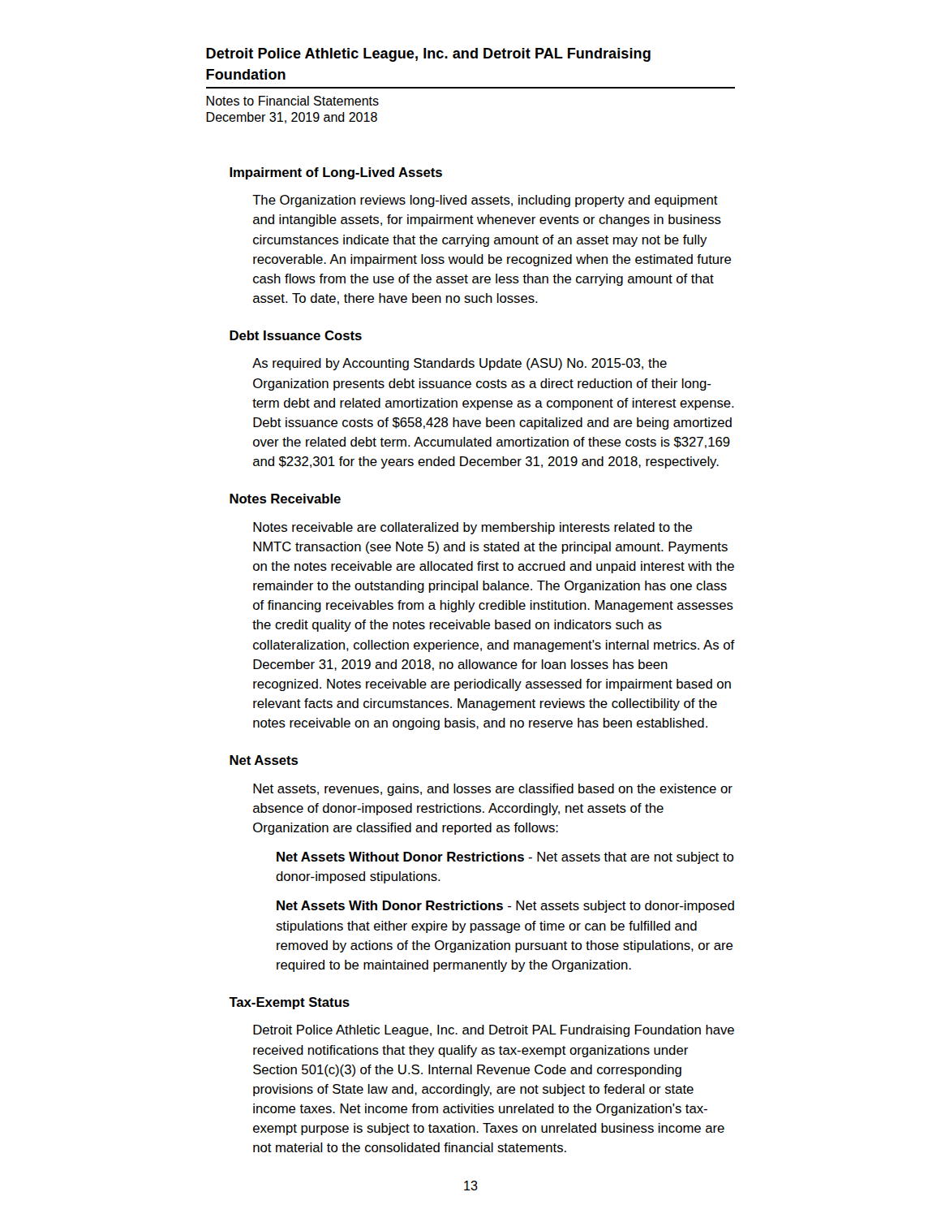Detroit Police Athletic League, Inc. and Detroit PAL Fundraising Foundation
Notes to Financial Statements
December 31, 2019 and 2018
Impairment of Long-Lived Assets
The Organization reviews long-lived assets, including property and equipment and intangible assets, for impairment whenever events or changes in business circumstances indicate that the carrying amount of an asset may not be fully recoverable. An impairment loss would be recognized when the estimated future cash flows from the use of the asset are less than the carrying amount of that asset. To date, there have been no such losses.
Debt Issuance Costs
As required by Accounting Standards Update (ASU) No. 2015-03, the Organization presents debt issuance costs as a direct reduction of their long-term debt and related amortization expense as a component of interest expense. Debt issuance costs of $658,428 have been capitalized and are being amortized over the related debt term. Accumulated amortization of these costs is $327,169 and $232,301 for the years ended December 31, 2019 and 2018, respectively.
Notes Receivable
Notes receivable are collateralized by membership interests related to the NMTC transaction (see Note 5) and is stated at the principal amount. Payments on the notes receivable are allocated first to accrued and unpaid interest with the remainder to the outstanding principal balance. The Organization has one class of financing receivables from a highly credible institution. Management assesses the credit quality of the notes receivable based on indicators such as collateralization, collection experience, and management's internal metrics. As of December 31, 2019 and 2018, no allowance for loan losses has been recognized. Notes receivable are periodically assessed for impairment based on relevant facts and circumstances. Management reviews the collectibility of the notes receivable on an ongoing basis, and no reserve has been established.
Net Assets
Net assets, revenues, gains, and losses are classified based on the existence or absence of donor-imposed restrictions. Accordingly, net assets of the Organization are classified and reported as follows:
Net Assets Without Donor Restrictions - Net assets that are not subject to donor-imposed stipulations.
Net Assets With Donor Restrictions - Net assets subject to donor-imposed stipulations that either expire by passage of time or can be fulfilled and removed by actions of the Organization pursuant to those stipulations, or are required to be maintained permanently by the Organization.
Tax-Exempt Status
Detroit Police Athletic League, Inc. and Detroit PAL Fundraising Foundation have received notifications that they qualify as tax-exempt organizations under Section 501(c)(3) of the U.S. Internal Revenue Code and corresponding provisions of State law and, accordingly, are not subject to federal or state income taxes. Net income from activities unrelated to the Organization's tax-exempt purpose is subject to taxation. Taxes on unrelated business income are not material to the consolidated financial statements.
13